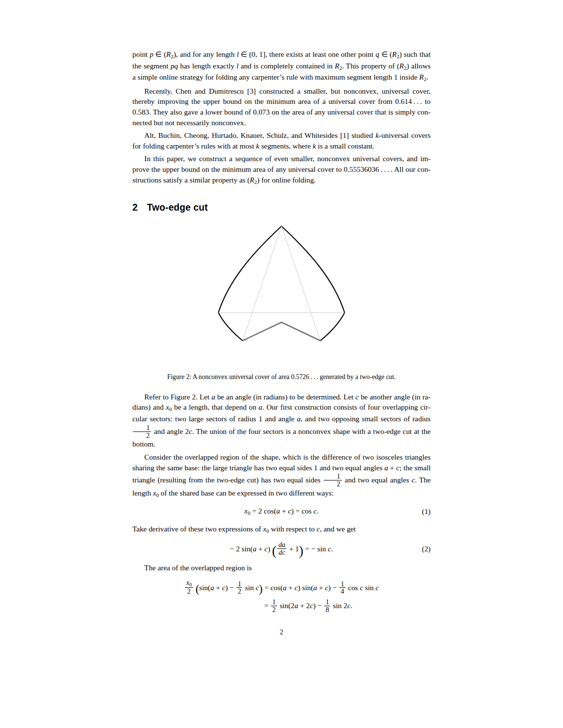point p ∈ (R2), and for any length l ∈ (0, 1], there exists at least one other point q ∈ (R2) such that the segment pq has length exactly l and is completely contained in R2. This property of (R2) allows a simple online strategy for folding any carpenter’s rule with maximum segment length 1 inside R2.
Recently, Chen and Dumitrescu [3] constructed a smaller, but nonconvex, universal cover, thereby improving the upper bound on the minimum area of a universal cover from 0.614 . . . to 0.583. They also gave a lower bound of 0.073 on the area of any universal cover that is simply connected but not necessarily nonconvex.
Alt, Buchin, Cheong, Hurtado, Knauer, Schulz, and Whitesides [1] studied k-universal covers for folding carpenter’s rules with at most k segments, where k is a small constant.
In this paper, we construct a sequence of even smaller, nonconvex universal covers, and improve the upper bound on the minimum area of any universal cover to 0.55536036 . . . . All our constructions satisfy a similar property as (R2) for online folding.
2 Two-edge cut
Figure 2: A nonconvex universal cover of area 0.5726 . . . generated by a two-edge cut.
Refer to Figure 2. Let a be an angle (in radians) to be determined. Let c be another angle (in radians) and x0 be a length, that depend on a. Our first construction consists of four overlapping circular sectors: two large sectors of radius 1 and angle a, and two opposing small sectors of radius 12 and angle 2c. The union of the four sectors is a nonconvex shape with a two-edge cut at the bottom.
Consider the overlapped region of the shape, which is the difference of two isosceles triangles sharing the same base: the large triangle has two equal sides 1 and two equal angles a + c; the small triangle (resulting from the two-edge cut) has two equal sides 12 and two equal angles c. The length x0 of the shared base can be expressed in two different ways:
x0 = 2 cos(a + c) = cos c. (1)
Take derivative of these two expressions of x0 with respect to c, and we get
− 2 sin(a + c) (da dc + 1) = − sin c. (2)
The area of the overlapped region is
x02 (sin(a + c) − 12 sin c) = cos(a + c) sin(a + c) − 14 cos c sin c
= 12 sin(2a + 2c) − 18 sin 2c.
2